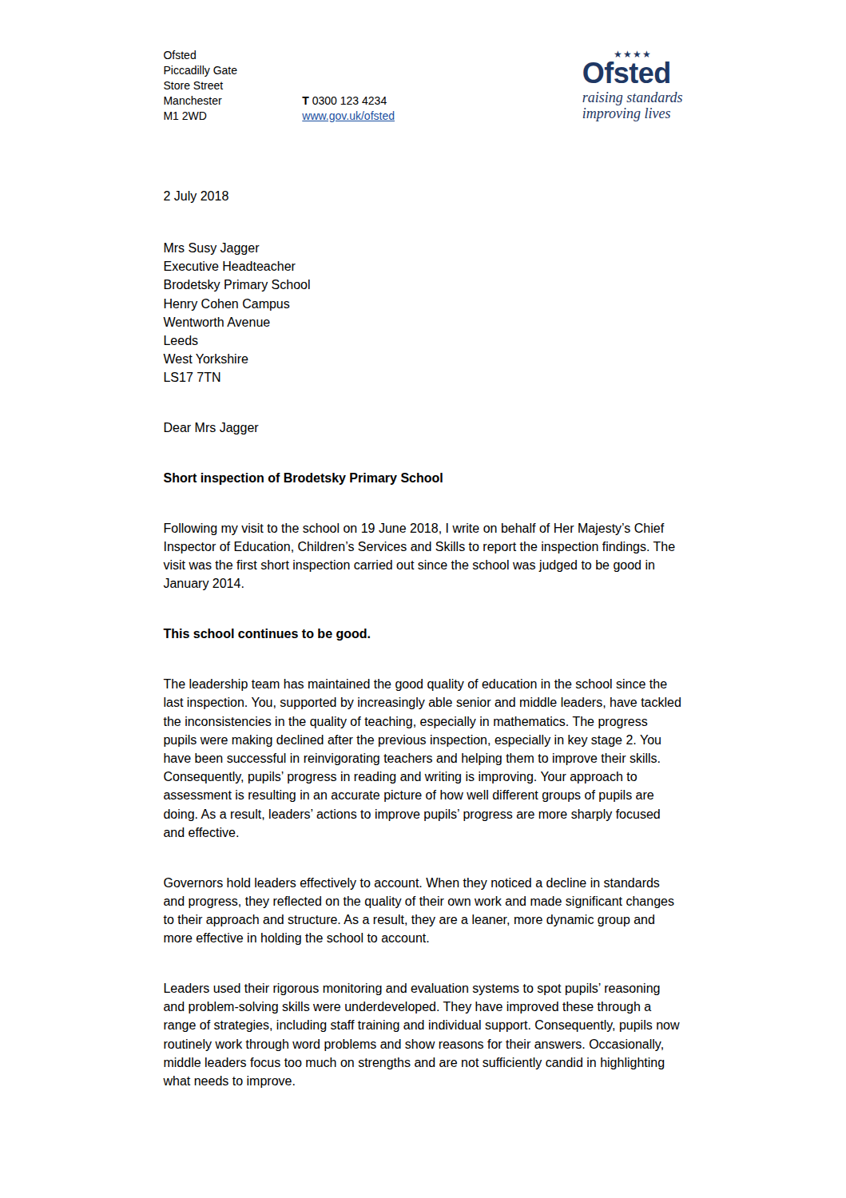Ofsted
Piccadilly Gate
Store Street
Manchester T 0300 123 4234
M1 2WD www.gov.uk/ofsted
★★★★
Ofsted
raising standards
improving lives
2 July 2018
Mrs Susy Jagger
Executive Headteacher
Brodetsky Primary School
Henry Cohen Campus
Wentworth Avenue
Leeds
West Yorkshire
LS17 7TN
Dear Mrs Jagger
Short inspection of Brodetsky Primary School
Following my visit to the school on 19 June 2018, I write on behalf of Her Majesty’s Chief Inspector of Education, Children’s Services and Skills to report the inspection findings. The visit was the first short inspection carried out since the school was judged to be good in January 2014.
This school continues to be good.
The leadership team has maintained the good quality of education in the school since the last inspection. You, supported by increasingly able senior and middle leaders, have tackled the inconsistencies in the quality of teaching, especially in mathematics. The progress pupils were making declined after the previous inspection, especially in key stage 2. You have been successful in reinvigorating teachers and helping them to improve their skills. Consequently, pupils’ progress in reading and writing is improving. Your approach to assessment is resulting in an accurate picture of how well different groups of pupils are doing. As a result, leaders’ actions to improve pupils’ progress are more sharply focused and effective.
Governors hold leaders effectively to account. When they noticed a decline in standards and progress, they reflected on the quality of their own work and made significant changes to their approach and structure. As a result, they are a leaner, more dynamic group and more effective in holding the school to account.
Leaders used their rigorous monitoring and evaluation systems to spot pupils’ reasoning and problem-solving skills were underdeveloped. They have improved these through a range of strategies, including staff training and individual support. Consequently, pupils now routinely work through word problems and show reasons for their answers. Occasionally, middle leaders focus too much on strengths and are not sufficiently candid in highlighting what needs to improve.